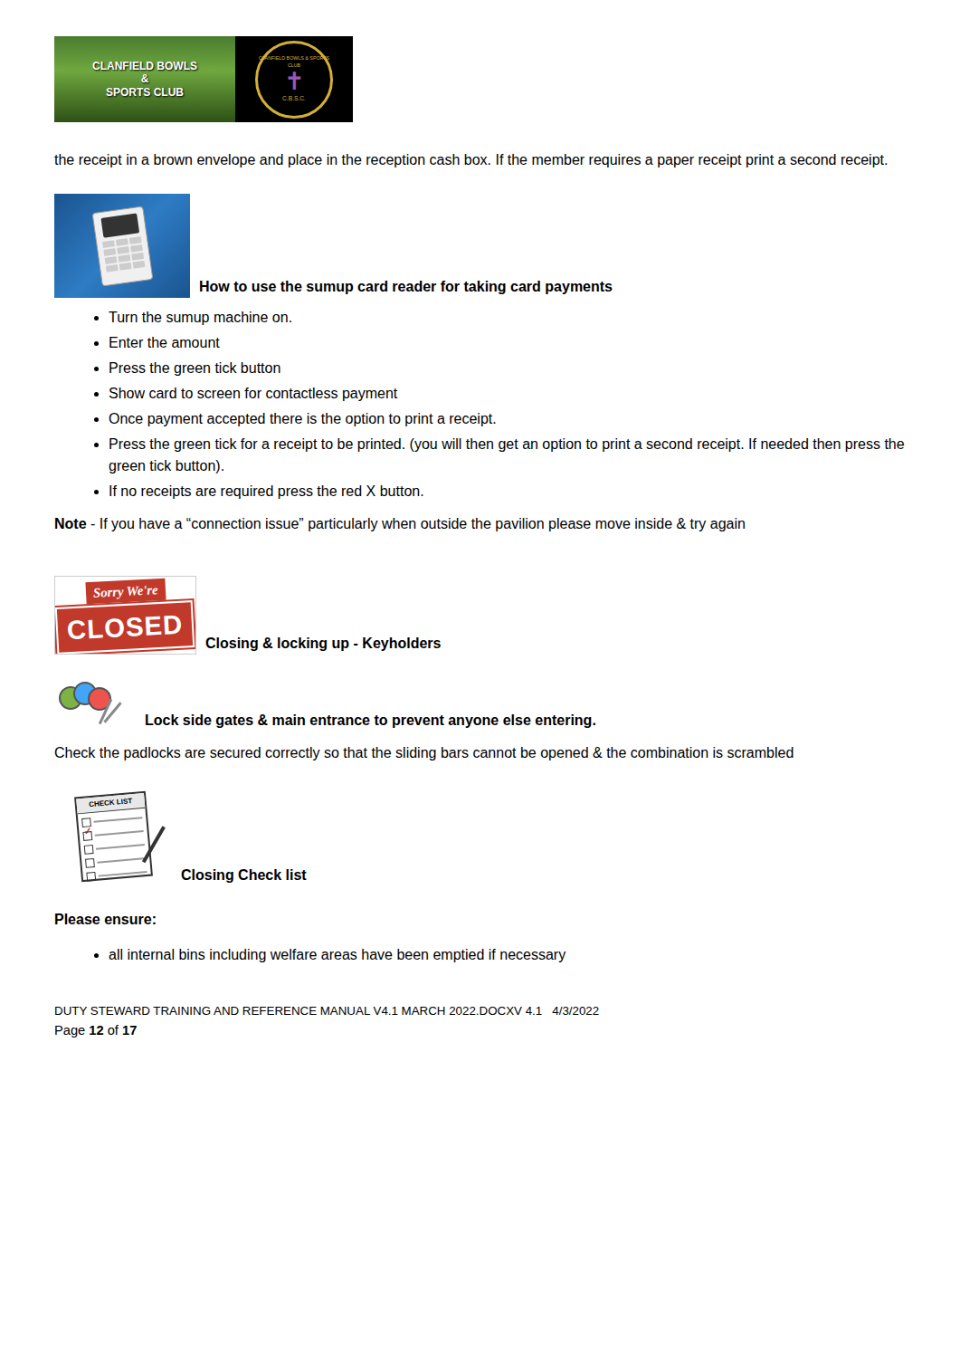CLANFIELD BOWLS
&
SPORTS CLUB
CLANFIELD BOWLS & SPORTS CLUB
✝
C.B.S.C.
the receipt in a brown envelope and place in the reception cash box. If the member requires a paper receipt print a second receipt.
How to use the sumup card reader for taking card payments
Turn the sumup machine on.
Enter the amount
Press the green tick button
Show card to screen for contactless payment
Once payment accepted there is the option to print a receipt.
Press the green tick for a receipt to be printed. (you will then get an option to print a second receipt. If needed then press the green tick button).
If no receipts are required press the red X button.
Note - If you have a “connection issue” particularly when outside the pavilion please move inside & try again
Sorry We're
CLOSED
Closing & locking up - Keyholders
Lock side gates & main entrance to prevent anyone else entering.
Check the padlocks are secured correctly so that the sliding bars cannot be opened & the combination is scrambled
CHECK LIST
✓
Closing Check list
Please ensure:
all internal bins including welfare areas have been emptied if necessary
DUTY STEWARD TRAINING AND REFERENCE MANUAL V4.1 MARCH 2022.DOCXV 4.1 4/3/2022
Page 12 of 17